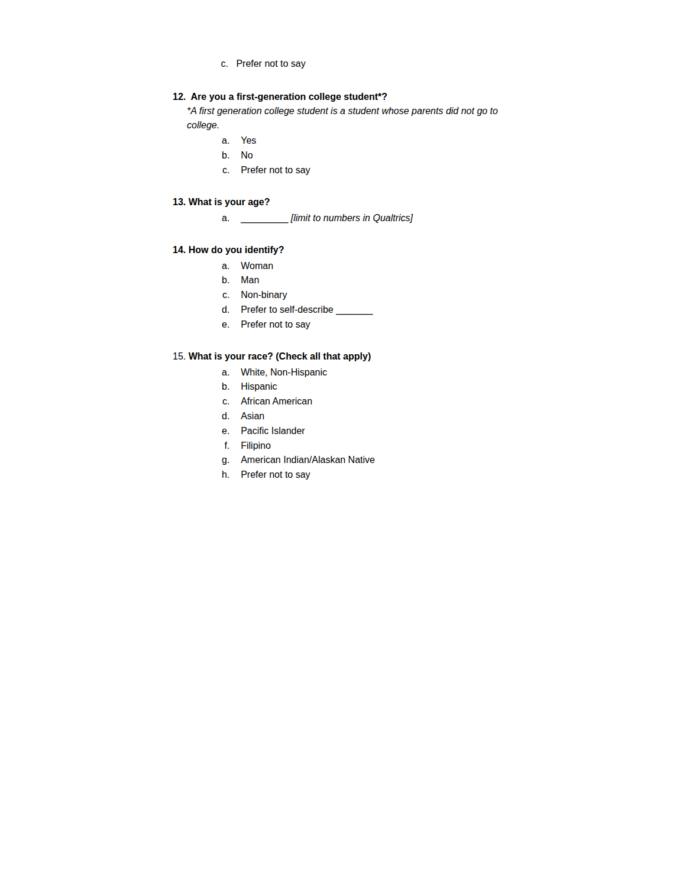c. Prefer not to say
12. Are you a first-generation college student*?
*A first generation college student is a student whose parents did not go to college.
Yes
No
Prefer not to say
13. What is your age?
_________ [limit to numbers in Qualtrics]
14. How do you identify?
Woman
Man
Non-binary
Prefer to self-describe _______
Prefer not to say
15. What is your race? (Check all that apply)
White, Non-Hispanic
Hispanic
African American
Asian
Pacific Islander
Filipino
American Indian/Alaskan Native
Prefer not to say